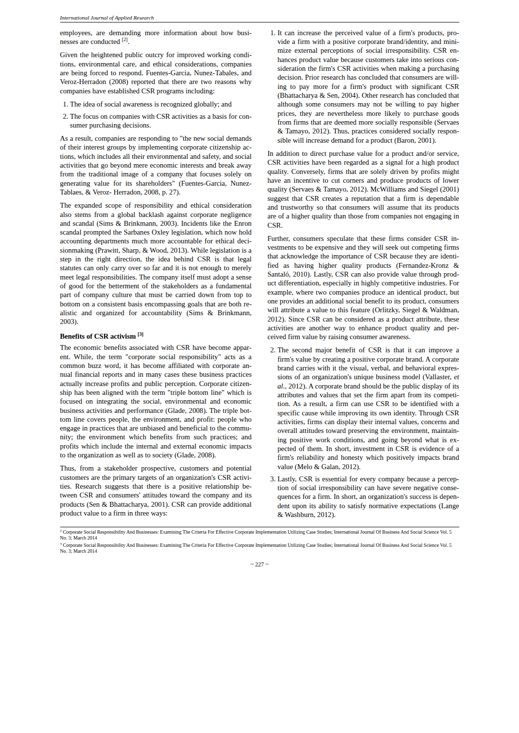International Journal of Applied Research
employees, are demanding more information about how businesses are conducted [2].
Given the heightened public outcry for improved working conditions, environmental care, and ethical considerations, companies are being forced to respond. Fuentes-Garcia, Nunez-Tabales, and Veroz-Herradon (2008) reported that there are two reasons why companies have established CSR programs including:
The idea of social awareness is recognized globally; and
The focus on companies with CSR activities as a basis for consumer purchasing decisions.
As a result, companies are responding to "the new social demands of their interest groups by implementing corporate citizenship actions, which includes all their environmental and safety, and social activities that go beyond mere economic interests and break away from the traditional image of a company that focuses solely on generating value for its shareholders" (Fuentes-Garcia, Nunez-Tablaes, & Veroz- Herradon, 2008, p. 27).
The expanded scope of responsibility and ethical consideration also stems from a global backlash against corporate negligence and scandal (Sims & Brinkmann, 2003). Incidents like the Enron scandal prompted the Sarbanes Oxley legislation, which now hold accounting departments much more accountable for ethical decisionmaking (Prawitt, Sharp, & Wood, 2013). While legislation is a step in the right direction, the idea behind CSR is that legal statutes can only carry over so far and it is not enough to merely meet legal responsibilities. The company itself must adopt a sense of good for the betterment of the stakeholders as a fundamental part of company culture that must be carried down from top to bottom on a consistent basis encompassing goals that are both realistic and organized for accountability (Sims & Brinkmann, 2003).
Benefits of CSR activism [3]
The economic benefits associated with CSR have become apparent. While, the term "corporate social responsibility" acts as a common buzz word, it has become affiliated with corporate annual financial reports and in many cases these business practices actually increase profits and public perception. Corporate citizenship has been aligned with the term "triple bottom line" which is focused on integrating the social, environmental and economic business activities and performance (Glade, 2008). The triple bottom line covers people, the environment, and profit: people who engage in practices that are unbiased and beneficial to the community; the environment which benefits from such practices; and profits which include the internal and external economic impacts to the organization as well as to society (Glade, 2008).
Thus, from a stakeholder prospective, customers and potential customers are the primary targets of an organization's CSR activities. Research suggests that there is a positive relationship between CSR and consumers' attitudes toward the company and its products (Sen & Bhattacharya, 2001). CSR can provide additional product value to a firm in three ways:
It can increase the perceived value of a firm's products, provide a firm with a positive corporate brand/identity, and minimize external perceptions of social irresponsibility. CSR enhances product value because customers take into serious consideration the firm's CSR activities when making a purchasing decision. Prior research has concluded that consumers are willing to pay more for a firm's product with significant CSR (Bhattacharya & Sen, 2004). Other research has concluded that although some consumers may not be willing to pay higher prices, they are nevertheless more likely to purchase goods from firms that are deemed more socially responsible (Servaes & Tamayo, 2012). Thus, practices considered socially responsible will increase demand for a product (Baron, 2001).
In addition to direct purchase value for a product and/or service, CSR activities have been regarded as a signal for a high product quality. Conversely, firms that are solely driven by profits might have an incentive to cut corners and produce products of lower quality (Servaes & Tamayo, 2012). McWilliams and Siegel (2001) suggest that CSR creates a reputation that a firm is dependable and trustworthy so that consumers will assume that its products are of a higher quality than those from companies not engaging in CSR.
Further, consumers speculate that these firms consider CSR investments to be expensive and they will seek out competing firms that acknowledge the importance of CSR because they are identified as having higher quality products (Fernandez-Kronz & Santaló, 2010). Lastly, CSR can also provide value through product differentiation, especially in highly competitive industries. For example, where two companies produce an identical product, but one provides an additional social benefit to its product, consumers will attribute a value to this feature (Orlitzky, Siegel & Waldman, 2012). Since CSR can be considered as a product attribute, these activities are another way to enhance product quality and perceived firm value by raising consumer awareness.
The second major benefit of CSR is that it can improve a firm's value by creating a positive corporate brand. A corporate brand carries with it the visual, verbal, and behavioral expressions of an organization's unique business model (Vallaster, et al., 2012). A corporate brand should be the public display of its attributes and values that set the firm apart from its competition. As a result, a firm can use CSR to be identified with a specific cause while improving its own identity. Through CSR activities, firms can display their internal values, concerns and overall attitudes toward preserving the environment, maintaining positive work conditions, and going beyond what is expected of them. In short, investment in CSR is evidence of a firm's reliability and honesty which positively impacts brand value (Melo & Galan, 2012).
Lastly, CSR is essential for every company because a perception of social irresponsibility can have severe negative consequences for a firm. In short, an organization's success is dependent upon its ability to satisfy normative expectations (Lange & Washburn, 2012).
2 Corporate Social Responsibility And Businesses: Examining The Criteria For Effective Corporate Implementation Utilizing Case Studies; International Journal Of Business And Social Science Vol. 5 No. 3; March 2014
3 Corporate Social Responsibility And Businesses: Examining The Criteria For Effective Corporate Implementation Utilizing Case Studies; International Journal Of Business And Social Science Vol. 5 No. 3; March 2014
~ 227 ~